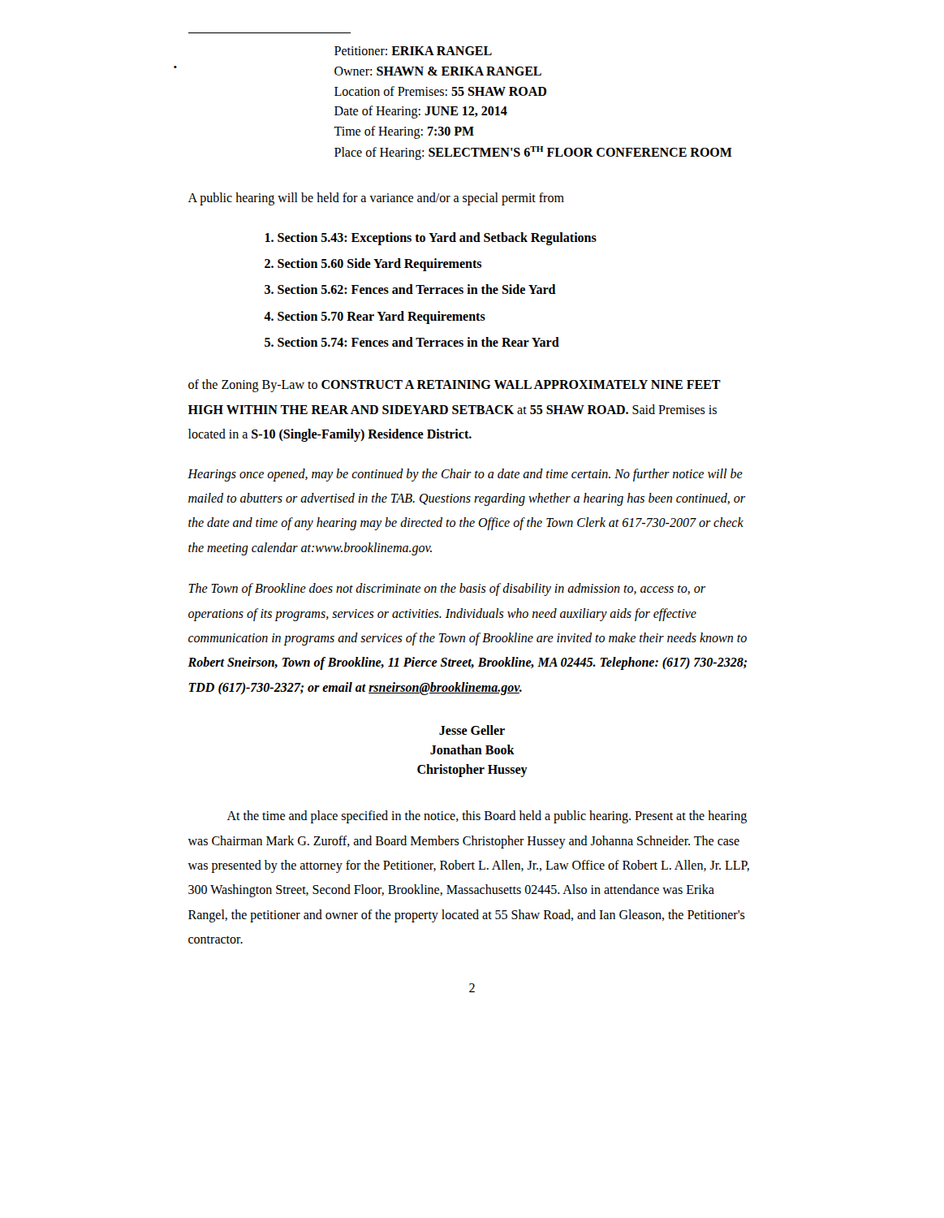•
Petitioner: ERIKA RANGEL
Owner: SHAWN & ERIKA RANGEL
Location of Premises: 55 SHAW ROAD
Date of Hearing: JUNE 12, 2014
Time of Hearing: 7:30 PM
Place of Hearing: SELECTMEN'S 6TH FLOOR CONFERENCE ROOM
A public hearing will be held for a variance and/or a special permit from
Section 5.43: Exceptions to Yard and Setback Regulations
Section 5.60 Side Yard Requirements
Section 5.62: Fences and Terraces in the Side Yard
Section 5.70 Rear Yard Requirements
Section 5.74: Fences and Terraces in the Rear Yard
of the Zoning By-Law to CONSTRUCT A RETAINING WALL APPROXIMATELY NINE FEET HIGH WITHIN THE REAR AND SIDEYARD SETBACK at 55 SHAW ROAD. Said Premises is located in a S-10 (Single-Family) Residence District.
Hearings once opened, may be continued by the Chair to a date and time certain. No further notice will be mailed to abutters or advertised in the TAB. Questions regarding whether a hearing has been continued, or the date and time of any hearing may be directed to the Office of the Town Clerk at 617-730-2007 or check the meeting calendar at:www.brooklinema.gov.
The Town of Brookline does not discriminate on the basis of disability in admission to, access to, or operations of its programs, services or activities. Individuals who need auxiliary aids for effective communication in programs and services of the Town of Brookline are invited to make their needs known to Robert Sneirson, Town of Brookline, 11 Pierce Street, Brookline, MA 02445. Telephone: (617) 730-2328; TDD (617)-730-2327; or email at rsneirson@brooklinema.gov.
Jesse Geller
Jonathan Book
Christopher Hussey
At the time and place specified in the notice, this Board held a public hearing. Present at the hearing was Chairman Mark G. Zuroff, and Board Members Christopher Hussey and Johanna Schneider. The case was presented by the attorney for the Petitioner, Robert L. Allen, Jr., Law Office of Robert L. Allen, Jr. LLP, 300 Washington Street, Second Floor, Brookline, Massachusetts 02445. Also in attendance was Erika Rangel, the petitioner and owner of the property located at 55 Shaw Road, and Ian Gleason, the Petitioner's contractor.
2